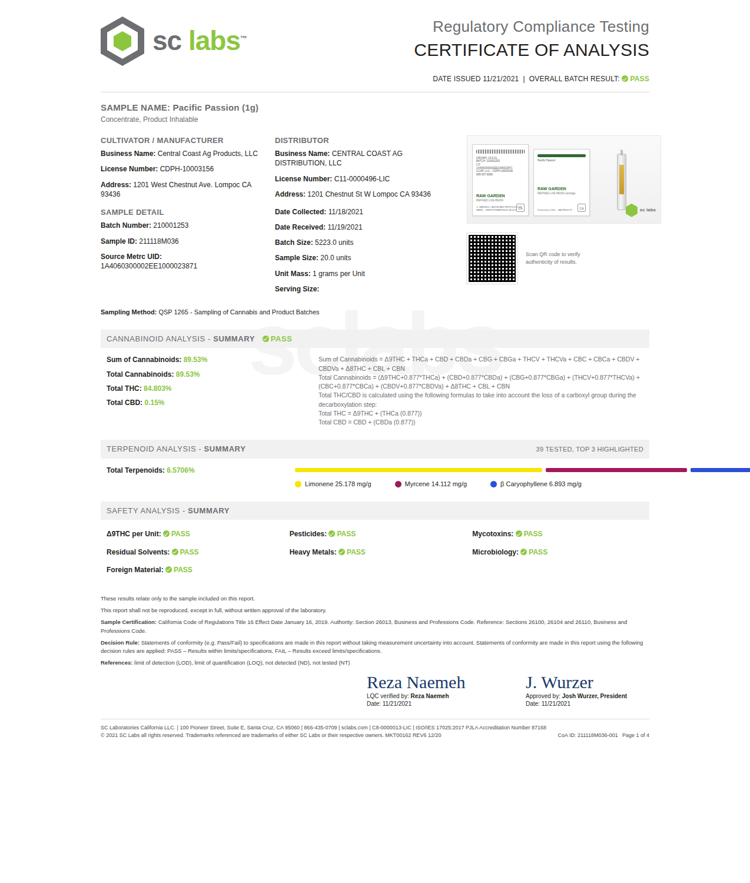sclabs
sc labs™
Regulatory Compliance Testing
CERTIFICATE OF ANALYSIS
DATE ISSUED 11/21/2021 | OVERALL BATCH RESULT: PASS
SAMPLE NAME: Pacific Passion (1g)
Concentrate, Product Inhalable
CULTIVATOR / MANUFACTURER
Business Name: Central Coast Ag Products, LLC
License Number: CDPH-10003156
Address: 1201 West Chestnut Ave. Lompoc CA 93436
SAMPLE DETAIL
Batch Number: 210001253
Sample ID: 211118M036
Source Metrc UID:
1A4060300002EE1000023871
DISTRIBUTOR
Business Name: CENTRAL COAST AG DISTRIBUTION, LLC
License Number: C11-0000496-LIC
Address: 1201 Chestnut St W Lompoc CA 93436
Date Collected: 11/18/2021
Date Received: 11/19/2021
Batch Size: 5223.0 units
Sample Size: 20.0 units
Unit Mass: 1 grams per Unit
Serving Size:
GROWN: 10.6.21
BATCH: 210001253
LIC
1A4060300002EE1000023871
CCAP, LLC – CDPH-10003156
805-637-8080
RAW GARDENREFINED LIVE RESIN
⚠ WARNING: CANCER AND REPRODUCTIVE HARM — WWW.P65WARNINGS.CA.GOV
CA
Pacific Passion
RAW GARDENREFINED LIVE RESIN cartridge
Powered by CCELL · LAB RESULTS
CA
sc labs
Scan QR code to verify
authenticity of results.
Sampling Method: QSP 1265 - Sampling of Cannabis and Product Batches
CANNABINOID ANALYSIS - SUMMARY PASS
Sum of Cannabinoids: 89.53%
Total Cannabinoids: 89.53%
Total THC: 84.803%
Total CBD: 0.15%
Sum of Cannabinoids = Δ9THC + THCa + CBD + CBDa + CBG + CBGa + THCV + THCVa + CBC + CBCa + CBDV + CBDVa + Δ8THC + CBL + CBN
Total Cannabinoids = (Δ9THC+0.877*THCa) + (CBD+0.877*CBDa) + (CBG+0.877*CBGa) + (THCV+0.877*THCVa) + (CBC+0.877*CBCa) + (CBDV+0.877*CBDVa) + Δ8THC + CBL + CBN
Total THC/CBD is calculated using the following formulas to take into account the loss of a carboxyl group during the decarboxylation step:
Total THC = Δ9THC + (THCa (0.877))
Total CBD = CBD + (CBDa (0.877))
TERPENOID ANALYSIS - SUMMARY
39 TESTED, TOP 3 HIGHLIGHTED
Total Terpenoids: 6.5706%
Limonene 25.178 mg/g
Myrcene 14.112 mg/g
β Caryophyllene 6.893 mg/g
SAFETY ANALYSIS - SUMMARY
Δ9THC per Unit: PASS
Pesticides: PASS
Mycotoxins: PASS
Residual Solvents: PASS
Heavy Metals: PASS
Microbiology: PASS
Foreign Material: PASS
These results relate only to the sample included on this report.
This report shall not be reproduced, except in full, without written approval of the laboratory.
Sample Certification: California Code of Regulations Title 16 Effect Date January 16, 2019. Authority: Section 26013, Business and Professions Code. Reference: Sections 26100, 26104 and 26110, Business and Professions Code.
Decision Rule: Statements of conformity (e.g. Pass/Fail) to specifications are made in this report without taking measurement uncertainty into account. Statements of conformity are made in this report using the following decision rules are applied: PASS – Results within limits/specifications, FAIL – Results exceed limits/specifications.
References: limit of detection (LOD), limit of quantification (LOQ), not detected (ND), not tested (NT)
Reza Naemeh
LQC verified by: Reza Naemeh
Date: 11/21/2021
J. Wurzer
Approved by: Josh Wurzer, President
Date: 11/21/2021
SC Laboratories California LLC. | 100 Pioneer Street, Suite E, Santa Cruz, CA 95060 | 866-435-0709 | sclabs.com | C8-0000013-LIC | ISO/IES 17025:2017 PJLA Accreditation Number 87168
© 2021 SC Labs all rights reserved. Trademarks referenced are trademarks of either SC Labs or their respective owners. MKT00162 REV6 12/20
CoA ID: 211118M036-001 Page 1 of 4